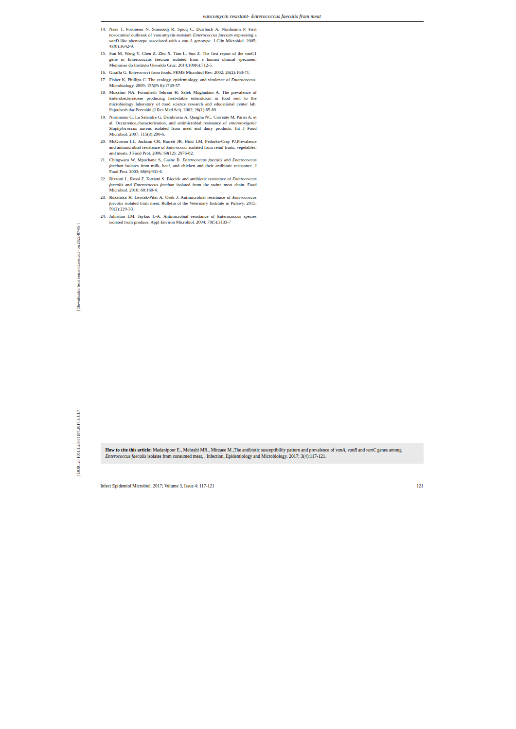[ Downloaded from iem.modares.ac.ir on 2022-07-06 ] [ DOR: 20.1001.1.25884107.2017.3.4.4.7 ]
vancomycin resistant- Enterococcus faecalis from meat
Naas T, Fortineau N, Snanoudj R, Spicq C, Durrbach A, Nordmann P. First nosocomial outbreak of vancomycin-resistant Enterococcus faecium expressing a vanD-like phenotype associated with a van A genotype. J Clin Microbiol. 2005; 43(8):3642-9.
Sun M, Wang Y, Chen Z, Zhu X, Tian L, Sun Z. The first report of the vanC1 gene in Enterococcus faecium isolated from a human clinical specimen. Memórias do Instituto Oswaldo Cruz. 2014;109(6):712-5.
Giraffa G. Enterococci from foods. FEMS Microbiol Rev. 2002; 26(2):163-71.
Fisher K, Phillips C. The ecology, epidemiology, and virulence of Enterococcus. Microbiology. 2009; 155(Pt 6):1749-57.
Mozafari NA, Forouhesh Tehrani H, Salek Moghadam A. The prevalence of Enterobacteriaceae producing heat-stable enterotoxin in food sent to the microbiology laboratory of food science research and educational center lab. Pajouhesh dar Pezeshki (J Res Med Sci). 2002; 26(1):65-69.
Normanno G, La Salandra G, Dambrosio A, Quaglia NC, Corrente M, Parisi A, et al. Occurrence,characterization, and antimicrobial resistance of enterotoxigenic Staphylococcus aureus isolated from meat and dairy products. Int J Food Microbiol. 2007; 115(3):290-6.
McGowan LL, Jackson CR, Barrett JB, Hiott LM, Fedorka-Cray PJ.Prevalence and antimicrobial resistance of Enterococci isolated from retail fruits, vegetables, and meats. J Food Prot. 2006; 69(12): 2976-82.
Chingwaru W, Mpuchane S, Gashe B. Enterococcus faecalis and Enterococcus faecium isolates from milk, beef, and chicken and their antibiotic resistance. J Food Prot. 2003; 66(6):931-6.
Rizzotti L, Rossi F, Torriani S. Biocide and antibiotic resistance of Enterococcus faecalis and Enterococcus faecium isolated from the swine meat chain. Food Microbiol. 2016; 60:160-4.
Różańska H, Lewtak-Piłat A, Osek J. Antimicrobial resistance of Enterococcus faecalis isolated from meat. Bulletin of the Veterinary Institute in Pulawy. 2015; 59(2):229-33.
Johnston LM, Jaykus L-A. Antimicrobial resistance of Enterococcus species isolated from produce. Appl Environ Microbiol. 2004; 70(5):3133-7
How to cite this article: Madanipour E., Mehrabi MR., Mirzaee M.,The antibiotic susceptibility pattern and prevalence of vanA, vanB and vanC genes among Enterococcus faecalis isolates from consumed meat, . Infection, Epidemiology and Microbiology. 2017; 3(4):117-121.
Infect Epidemiol Microbiol. 2017; Volume 3, Issue 4: 117-121
121